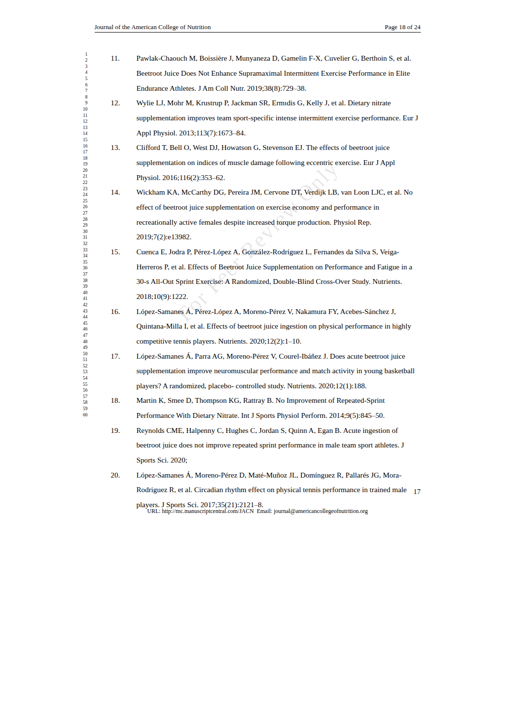Journal of the American College of Nutrition Page 18 of 24
1
2
3
4
5
6
7
8
9
10
11
12
13
14
15
16
17
18
19
20
21
22
23
24
25
26
27
28
29
30
31
32
33
34
35
36
37
38
39
40
41
42
43
44
45
46
47
48
49
50
51
52
53
54
55
56
57
58
59
60
For Peer Review Only
11. Pawlak-Chaouch M, Boissière J, Munyaneza D, Gamelin F-X, Cuvelier G, Berthoin S, et al. Beetroot Juice Does Not Enhance Supramaximal Intermittent Exercise Performance in Elite Endurance Athletes. J Am Coll Nutr. 2019;38(8):729–38.
12. Wylie LJ, Mohr M, Krustrup P, Jackman SR, Ermιdis G, Kelly J, et al. Dietary nitrate supplementation improves team sport-specific intense intermittent exercise performance. Eur J Appl Physiol. 2013;113(7):1673–84.
13. Clifford T, Bell O, West DJ, Howatson G, Stevenson EJ. The effects of beetroot juice supplementation on indices of muscle damage following eccentric exercise. Eur J Appl Physiol. 2016;116(2):353–62.
14. Wickham KA, McCarthy DG, Pereira JM, Cervone DT, Verdijk LB, van Loon LJC, et al. No effect of beetroot juice supplementation on exercise economy and performance in recreationally active females despite increased torque production. Physiol Rep. 2019;7(2):e13982.
15. Cuenca E, Jodra P, Pérez-López A, González-Rodríguez L, Fernandes da Silva S, Veiga-Herreros P, et al. Effects of Beetroot Juice Supplementation on Performance and Fatigue in a 30-s All-Out Sprint Exercise: A Randomized, Double-Blind Cross-Over Study. Nutrients. 2018;10(9):1222.
16. López-Samanes Á, Pérez-López A, Moreno-Pérez V, Nakamura FY, Acebes-Sánchez J, Quintana-Milla I, et al. Effects of beetroot juice ingestion on physical performance in highly competitive tennis players. Nutrients. 2020;12(2):1–10.
17. López-Samanes Á, Parra AG, Moreno-Pérez V, Courel-Ibáñez J. Does acute beetroot juice supplementation improve neuromuscular performance and match activity in young basketball players? A randomized, placebo- controlled study. Nutrients. 2020;12(1):188.
18. Martin K, Smee D, Thompson KG, Rattray B. No Improvement of Repeated-Sprint Performance With Dietary Nitrate. Int J Sports Physiol Perform. 2014;9(5):845–50.
19. Reynolds CME, Halpenny C, Hughes C, Jordan S, Quinn A, Egan B. Acute ingestion of beetroot juice does not improve repeated sprint performance in male team sport athletes. J Sports Sci. 2020;
20. López-Samanes Á, Moreno-Pérez D, Maté-Muñoz JL, Domínguez R, Pallarés JG, Mora-Rodriguez R, et al. Circadian rhythm effect on physical tennis performance in trained male players. J Sports Sci. 2017;35(21):2121–8.
17
URL: http://mc.manuscriptcentral.com/JACN Email: journal@americancollegeofnutrition.org